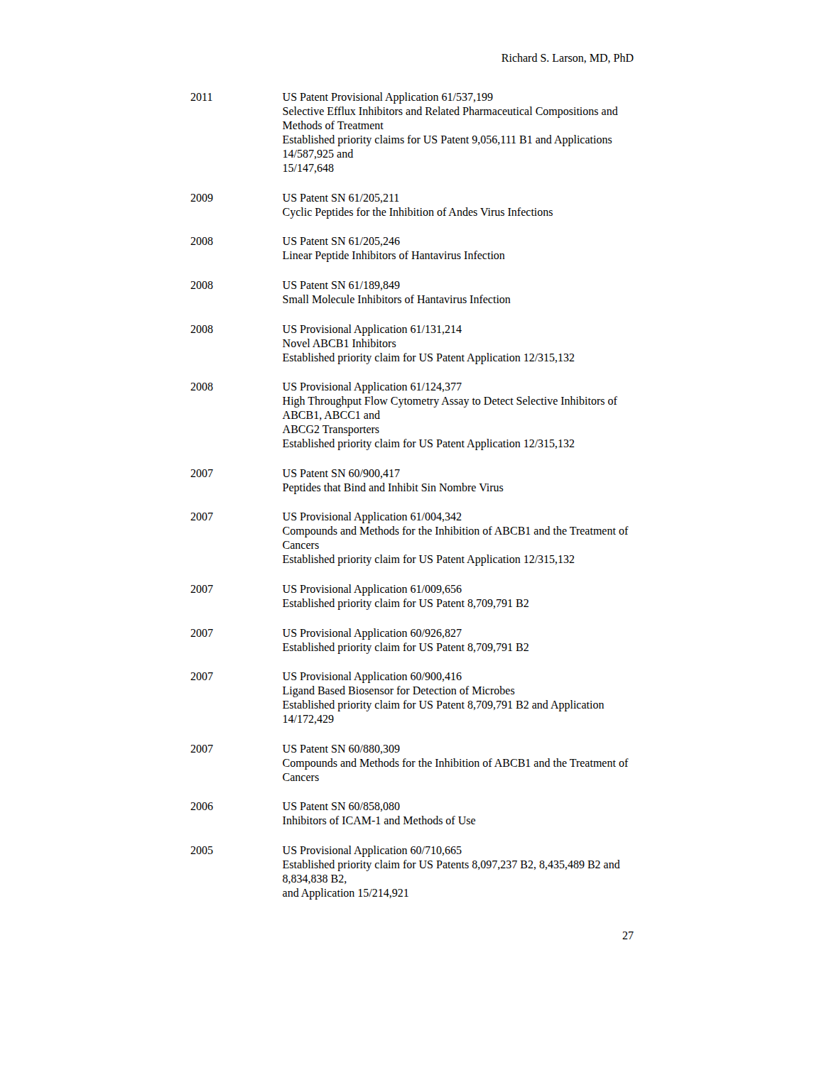Richard S. Larson, MD, PhD
| 2011 | US Patent Provisional Application 61/537,199 Selective Efflux Inhibitors and Related Pharmaceutical Compositions and Methods of Treatment Established priority claims for US Patent 9,056,111 B1 and Applications 14/587,925 and 15/147,648 |
| 2009 | US Patent SN 61/205,211 Cyclic Peptides for the Inhibition of Andes Virus Infections |
| 2008 | US Patent SN 61/205,246 Linear Peptide Inhibitors of Hantavirus Infection |
| 2008 | US Patent SN 61/189,849 Small Molecule Inhibitors of Hantavirus Infection |
| 2008 | US Provisional Application 61/131,214 Novel ABCB1 Inhibitors Established priority claim for US Patent Application 12/315,132 |
| 2008 | US Provisional Application 61/124,377 High Throughput Flow Cytometry Assay to Detect Selective Inhibitors of ABCB1, ABCC1 and ABCG2 Transporters Established priority claim for US Patent Application 12/315,132 |
| 2007 | US Patent SN 60/900,417 Peptides that Bind and Inhibit Sin Nombre Virus |
| 2007 | US Provisional Application 61/004,342 Compounds and Methods for the Inhibition of ABCB1 and the Treatment of Cancers Established priority claim for US Patent Application 12/315,132 |
| 2007 | US Provisional Application 61/009,656 Established priority claim for US Patent 8,709,791 B2 |
| 2007 | US Provisional Application 60/926,827 Established priority claim for US Patent 8,709,791 B2 |
| 2007 | US Provisional Application 60/900,416 Ligand Based Biosensor for Detection of Microbes Established priority claim for US Patent 8,709,791 B2 and Application 14/172,429 |
| 2007 | US Patent SN 60/880,309 Compounds and Methods for the Inhibition of ABCB1 and the Treatment of Cancers |
| 2006 | US Patent SN 60/858,080 Inhibitors of ICAM-1 and Methods of Use |
| 2005 | US Provisional Application 60/710,665 Established priority claim for US Patents 8,097,237 B2, 8,435,489 B2 and 8,834,838 B2, and Application 15/214,921 |
27